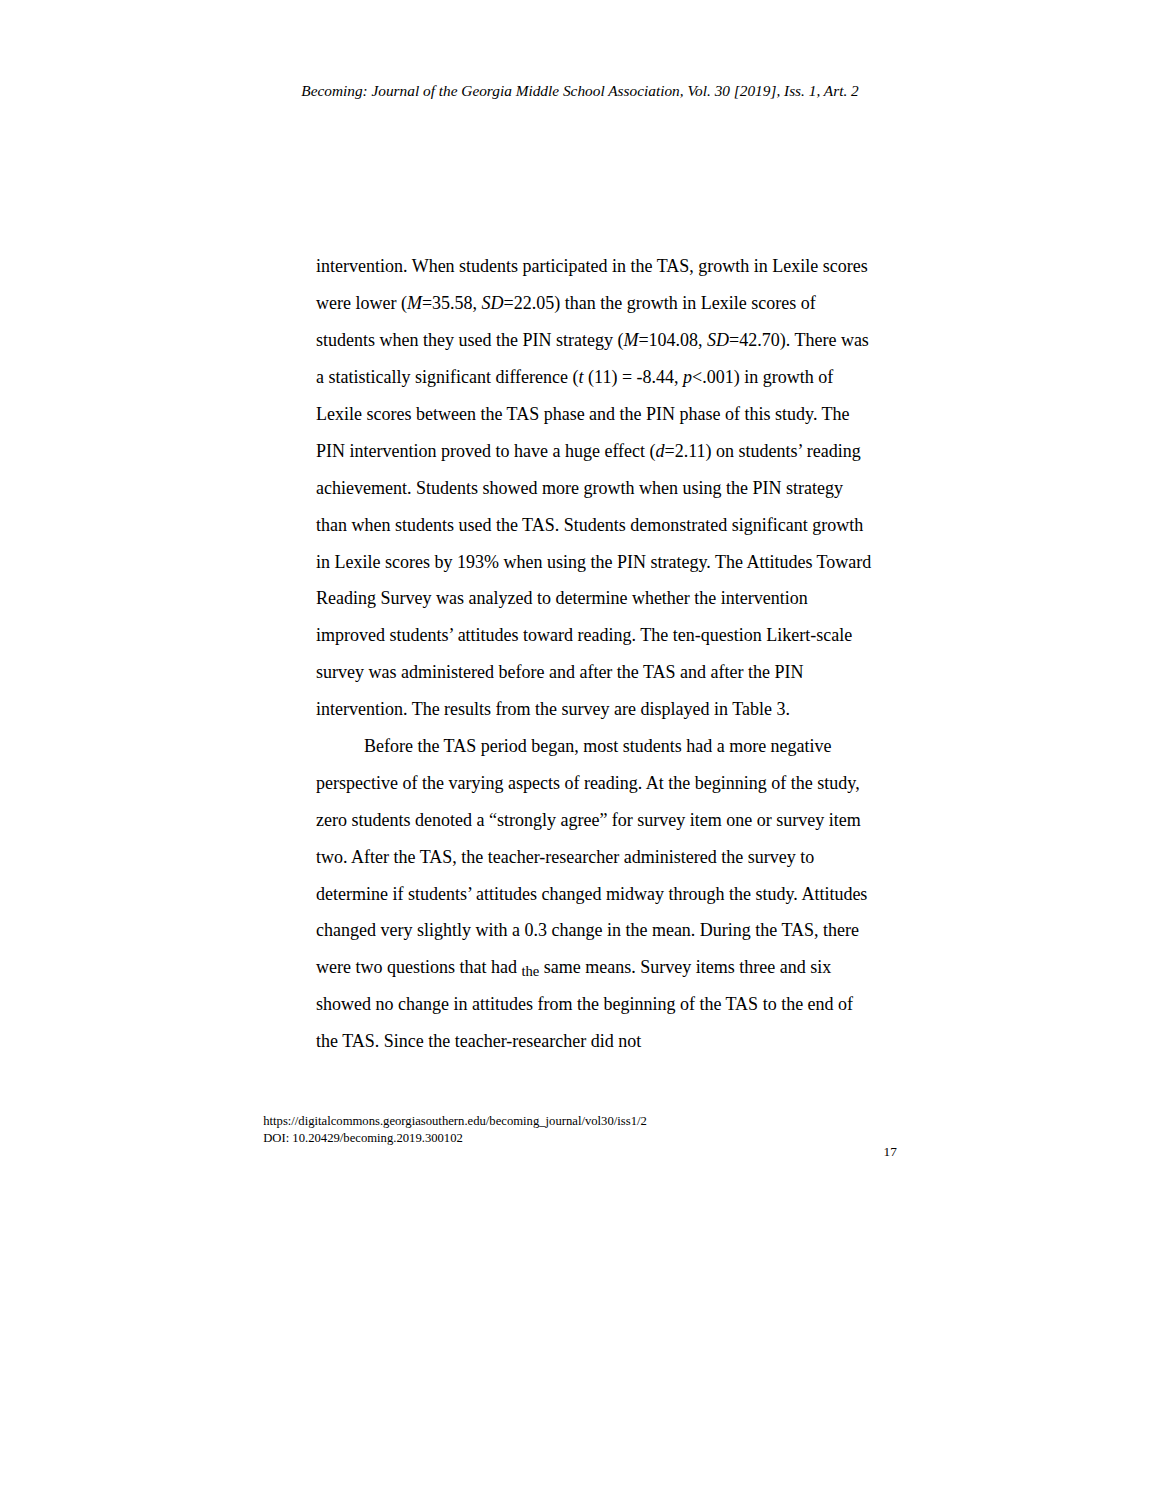Becoming: Journal of the Georgia Middle School Association, Vol. 30 [2019], Iss. 1, Art. 2
intervention. When students participated in the TAS, growth in Lexile scores were lower (M=35.58, SD=22.05) than the growth in Lexile scores of students when they used the PIN strategy (M=104.08, SD=42.70). There was a statistically significant difference (t (11) = -8.44, p<.001) in growth of Lexile scores between the TAS phase and the PIN phase of this study. The PIN intervention proved to have a huge effect (d=2.11) on students’ reading achievement. Students showed more growth when using the PIN strategy than when students used the TAS. Students demonstrated significant growth in Lexile scores by 193% when using the PIN strategy. The Attitudes Toward Reading Survey was analyzed to determine whether the intervention improved students’ attitudes toward reading. The ten-question Likert-scale survey was administered before and after the TAS and after the PIN intervention. The results from the survey are displayed in Table 3.
Before the TAS period began, most students had a more negative perspective of the varying aspects of reading. At the beginning of the study, zero students denoted a “strongly agree” for survey item one or survey item two. After the TAS, the teacher-researcher administered the survey to determine if students’ attitudes changed midway through the study. Attitudes changed very slightly with a 0.3 change in the mean. During the TAS, there were two questions that had the same means. Survey items three and six showed no change in attitudes from the beginning of the TAS to the end of the TAS. Since the teacher-researcher did not
https://digitalcommons.georgiasouthern.edu/becoming_journal/vol30/iss1/2 DOI: 10.20429/becoming.2019.300102 17